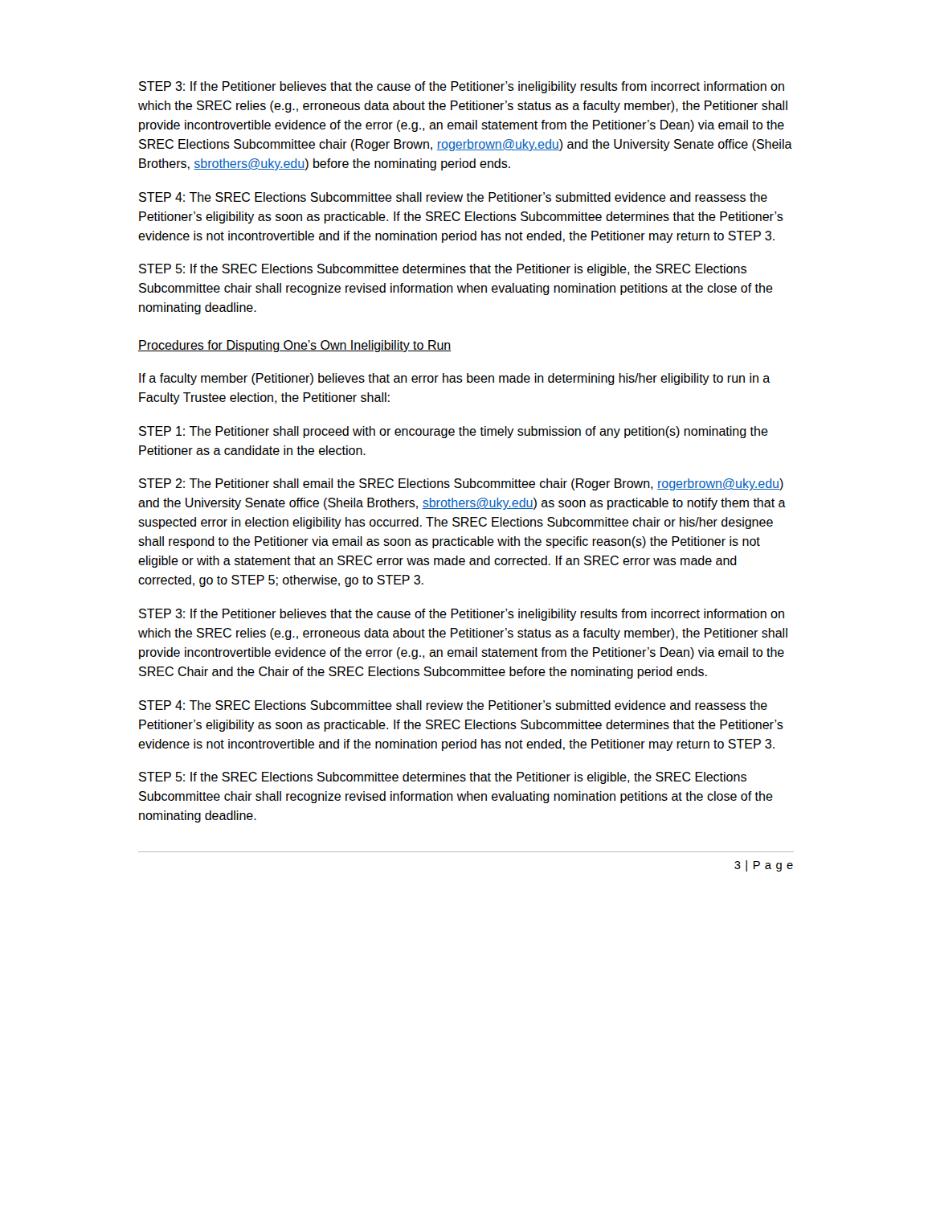STEP 3: If the Petitioner believes that the cause of the Petitioner’s ineligibility results from incorrect information on which the SREC relies (e.g., erroneous data about the Petitioner’s status as a faculty member), the Petitioner shall provide incontrovertible evidence of the error (e.g., an email statement from the Petitioner’s Dean) via email to the SREC Elections Subcommittee chair (Roger Brown, rogerbrown@uky.edu) and the University Senate office (Sheila Brothers, sbrothers@uky.edu) before the nominating period ends.
STEP 4: The SREC Elections Subcommittee shall review the Petitioner’s submitted evidence and reassess the Petitioner’s eligibility as soon as practicable. If the SREC Elections Subcommittee determines that the Petitioner’s evidence is not incontrovertible and if the nomination period has not ended, the Petitioner may return to STEP 3.
STEP 5: If the SREC Elections Subcommittee determines that the Petitioner is eligible, the SREC Elections Subcommittee chair shall recognize revised information when evaluating nomination petitions at the close of the nominating deadline.
Procedures for Disputing One’s Own Ineligibility to Run
If a faculty member (Petitioner) believes that an error has been made in determining his/her eligibility to run in a Faculty Trustee election, the Petitioner shall:
STEP 1: The Petitioner shall proceed with or encourage the timely submission of any petition(s) nominating the Petitioner as a candidate in the election.
STEP 2: The Petitioner shall email the SREC Elections Subcommittee chair (Roger Brown, rogerbrown@uky.edu) and the University Senate office (Sheila Brothers, sbrothers@uky.edu) as soon as practicable to notify them that a suspected error in election eligibility has occurred. The SREC Elections Subcommittee chair or his/her designee shall respond to the Petitioner via email as soon as practicable with the specific reason(s) the Petitioner is not eligible or with a statement that an SREC error was made and corrected. If an SREC error was made and corrected, go to STEP 5; otherwise, go to STEP 3.
STEP 3: If the Petitioner believes that the cause of the Petitioner’s ineligibility results from incorrect information on which the SREC relies (e.g., erroneous data about the Petitioner’s status as a faculty member), the Petitioner shall provide incontrovertible evidence of the error (e.g., an email statement from the Petitioner’s Dean) via email to the SREC Chair and the Chair of the SREC Elections Subcommittee before the nominating period ends.
STEP 4: The SREC Elections Subcommittee shall review the Petitioner’s submitted evidence and reassess the Petitioner’s eligibility as soon as practicable. If the SREC Elections Subcommittee determines that the Petitioner’s evidence is not incontrovertible and if the nomination period has not ended, the Petitioner may return to STEP 3.
STEP 5: If the SREC Elections Subcommittee determines that the Petitioner is eligible, the SREC Elections Subcommittee chair shall recognize revised information when evaluating nomination petitions at the close of the nominating deadline.
3 | P a g e